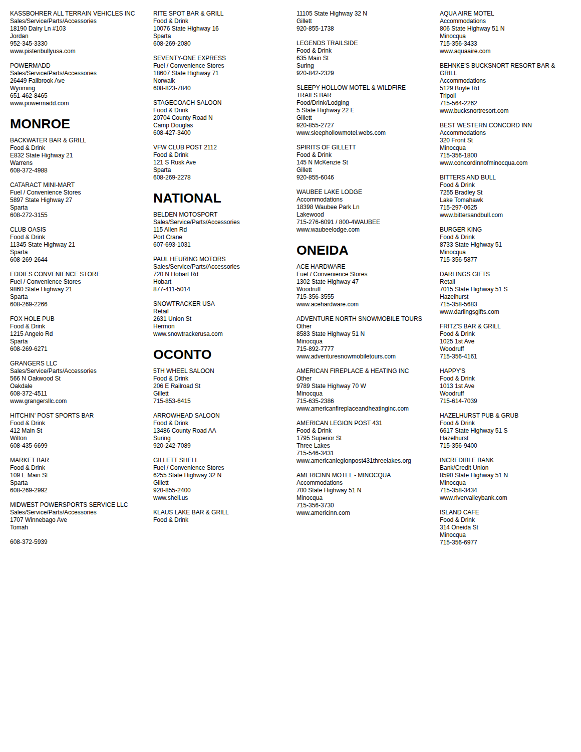KASSBOHRER ALL TERRAIN VEHICLES INC
Sales/Service/Parts/Accessories
18190 Dairy Ln #103
Jordan
952-345-3330
www.pistenbullyusa.com
POWERMADD
Sales/Service/Parts/Accessories
26449 Fallbrook Ave
Wyoming
651-462-8465
www.powermadd.com
MONROE
BACKWATER BAR & GRILL
Food & Drink
E832 State Highway 21
Warrens
608-372-4988
CATARACT MINI-MART
Fuel / Convenience Stores
5897 State Highway 27
Sparta
608-272-3155
CLUB OASIS
Food & Drink
11345 State Highway 21
Sparta
608-269-2644
EDDIES CONVENIENCE STORE
Fuel / Convenience Stores
9860 State Highway 21
Sparta
608-269-2266
FOX HOLE PUB
Food & Drink
1215 Angelo Rd
Sparta
608-269-6271
GRANGERS LLC
Sales/Service/Parts/Accessories
566 N Oakwood St
Oakdale
608-372-4511
www.grangersllc.com
HITCHIN' POST SPORTS BAR
Food & Drink
412 Main St
Wilton
608-435-6699
MARKET BAR
Food & Drink
109 E Main St
Sparta
608-269-2992
MIDWEST POWERSPORTS SERVICE LLC
Sales/Service/Parts/Accessories
1707 Winnebago Ave
Tomah
608-372-5939
RITE SPOT BAR & GRILL
Food & Drink
10076 State Highway 16
Sparta
608-269-2080
SEVENTY-ONE EXPRESS
Fuel / Convenience Stores
18607 State Highway 71
Norwalk
608-823-7840
STAGECOACH SALOON
Food & Drink
20704 County Road N
Camp Douglas
608-427-3400
VFW CLUB POST 2112
Food & Drink
121 S Rusk Ave
Sparta
608-269-2278
NATIONAL
BELDEN MOTOSPORT
Sales/Service/Parts/Accessories
115 Allen Rd
Port Crane
607-693-1031
PAUL HEURING MOTORS
Sales/Service/Parts/Accessories
720 N Hobart Rd
Hobart
877-411-5014
SNOWTRACKER USA
Retail
2631 Union St
Hermon
www.snowtrackerusa.com
OCONTO
5TH WHEEL SALOON
Food & Drink
206 E Railroad St
Gillett
715-853-6415
ARROWHEAD SALOON
Food & Drink
13486 County Road AA
Suring
920-242-7089
GILLETT SHELL
Fuel / Convenience Stores
6255 State Highway 32 N
Gillett
920-855-2400
www.shell.us
KLAUS LAKE BAR & GRILL
Food & Drink
11105 State Highway 32 N
Gillett
920-855-1738
LEGENDS TRAILSIDE
Food & Drink
635 Main St
Suring
920-842-2329
SLEEPY HOLLOW MOTEL & WILDFIRE TRAILS BAR
Food/Drink/Lodging
5 State Highway 22 E
Gillett
920-855-2727
www.sleephollowmotel.webs.com
SPIRITS OF GILLETT
Food & Drink
145 N McKenzie St
Gillett
920-855-6046
WAUBEE LAKE LODGE
Accommodations
18398 Waubee Park Ln
Lakewood
715-276-6091 / 800-4WAUBEE
www.waubeelodge.com
ONEIDA
ACE HARDWARE
Fuel / Convenience Stores
1302 State Highway 47
Woodruff
715-356-3555
www.acehardware.com
ADVENTURE NORTH SNOWMOBILE TOURS
Other
8583 State Highway 51 N
Minocqua
715-892-7777
www.adventuresnowmobiletours.com
AMERICAN FIREPLACE & HEATING INC
Other
9789 State Highway 70 W
Minocqua
715-635-2386
www.americanfireplaceandheatinginc.com
AMERICAN LEGION POST 431
Food & Drink
1795 Superior St
Three Lakes
715-546-3431
www.americanlegionpost431threelakes.org
AMERICINN MOTEL - MINOCQUA
Accommodations
700 State Highway 51 N
Minocqua
715-356-3730
www.americinn.com
AQUA AIRE MOTEL
Accommodations
806 State Highway 51 N
Minocqua
715-356-3433
www.aquaaire.com
BEHNKE'S BUCKSNORT RESORT BAR & GRILL
Accommodations
5129 Boyle Rd
Tripoli
715-564-2262
www.bucksnortresort.com
BEST WESTERN CONCORD INN
Accommodations
320 Front St
Minocqua
715-356-1800
www.concordinnofminocqua.com
BITTERS AND BULL
Food & Drink
7255 Bradley St
Lake Tomahawk
715-297-0625
www.bittersandbull.com
BURGER KING
Food & Drink
8733 State Highway 51
Minocqua
715-356-5877
DARLINGS GIFTS
Retail
7015 State Highway 51 S
Hazelhurst
715-358-5683
www.darlingsgifts.com
FRITZ'S BAR & GRILL
Food & Drink
1025 1st Ave
Woodruff
715-356-4161
HAPPY'S
Food & Drink
1013 1st Ave
Woodruff
715-614-7039
HAZELHURST PUB & GRUB
Food & Drink
6617 State Highway 51 S
Hazelhurst
715-356-9400
INCREDIBLE BANK
Bank/Credit Union
8590 State Highway 51 N
Minocqua
715-358-3434
www.rivervalleybank.com
ISLAND CAFE
Food & Drink
314 Oneida St
Minocqua
715-356-6977